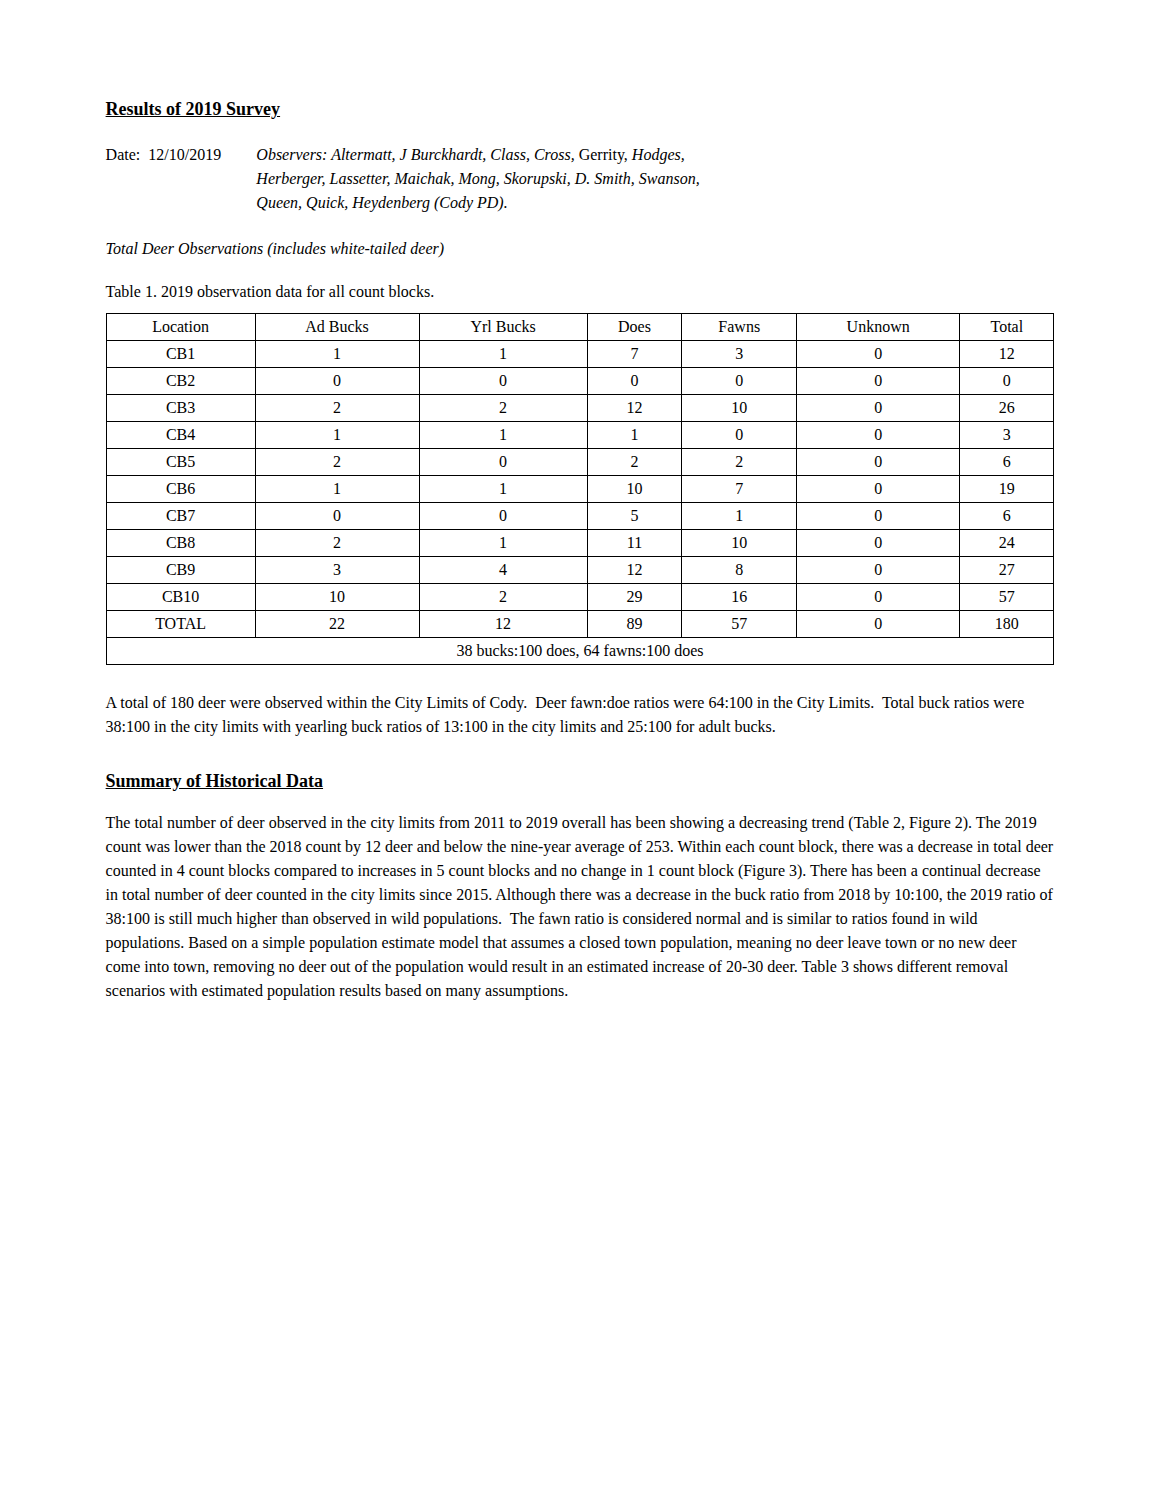Results of 2019 Survey
Date: 12/10/2019
Observers: Altermatt, J Burckhardt, Class, Cross, Gerrity, Hodges, Herberger, Lassetter, Maichak, Mong, Skorupski, D. Smith, Swanson, Queen, Quick, Heydenberg (Cody PD).
Total Deer Observations (includes white-tailed deer)
Table 1. 2019 observation data for all count blocks.
| Location | Ad Bucks | Yrl Bucks | Does | Fawns | Unknown | Total |
| --- | --- | --- | --- | --- | --- | --- |
| CB1 | 1 | 1 | 7 | 3 | 0 | 12 |
| CB2 | 0 | 0 | 0 | 0 | 0 | 0 |
| CB3 | 2 | 2 | 12 | 10 | 0 | 26 |
| CB4 | 1 | 1 | 1 | 0 | 0 | 3 |
| CB5 | 2 | 0 | 2 | 2 | 0 | 6 |
| CB6 | 1 | 1 | 10 | 7 | 0 | 19 |
| CB7 | 0 | 0 | 5 | 1 | 0 | 6 |
| CB8 | 2 | 1 | 11 | 10 | 0 | 24 |
| CB9 | 3 | 4 | 12 | 8 | 0 | 27 |
| CB10 | 10 | 2 | 29 | 16 | 0 | 57 |
| TOTAL | 22 | 12 | 89 | 57 | 0 | 180 |
| 38 bucks:100 does, 64 fawns:100 does |
A total of 180 deer were observed within the City Limits of Cody. Deer fawn:doe ratios were 64:100 in the City Limits. Total buck ratios were 38:100 in the city limits with yearling buck ratios of 13:100 in the city limits and 25:100 for adult bucks.
Summary of Historical Data
The total number of deer observed in the city limits from 2011 to 2019 overall has been showing a decreasing trend (Table 2, Figure 2). The 2019 count was lower than the 2018 count by 12 deer and below the nine-year average of 253. Within each count block, there was a decrease in total deer counted in 4 count blocks compared to increases in 5 count blocks and no change in 1 count block (Figure 3). There has been a continual decrease in total number of deer counted in the city limits since 2015. Although there was a decrease in the buck ratio from 2018 by 10:100, the 2019 ratio of 38:100 is still much higher than observed in wild populations. The fawn ratio is considered normal and is similar to ratios found in wild populations. Based on a simple population estimate model that assumes a closed town population, meaning no deer leave town or no new deer come into town, removing no deer out of the population would result in an estimated increase of 20-30 deer. Table 3 shows different removal scenarios with estimated population results based on many assumptions.